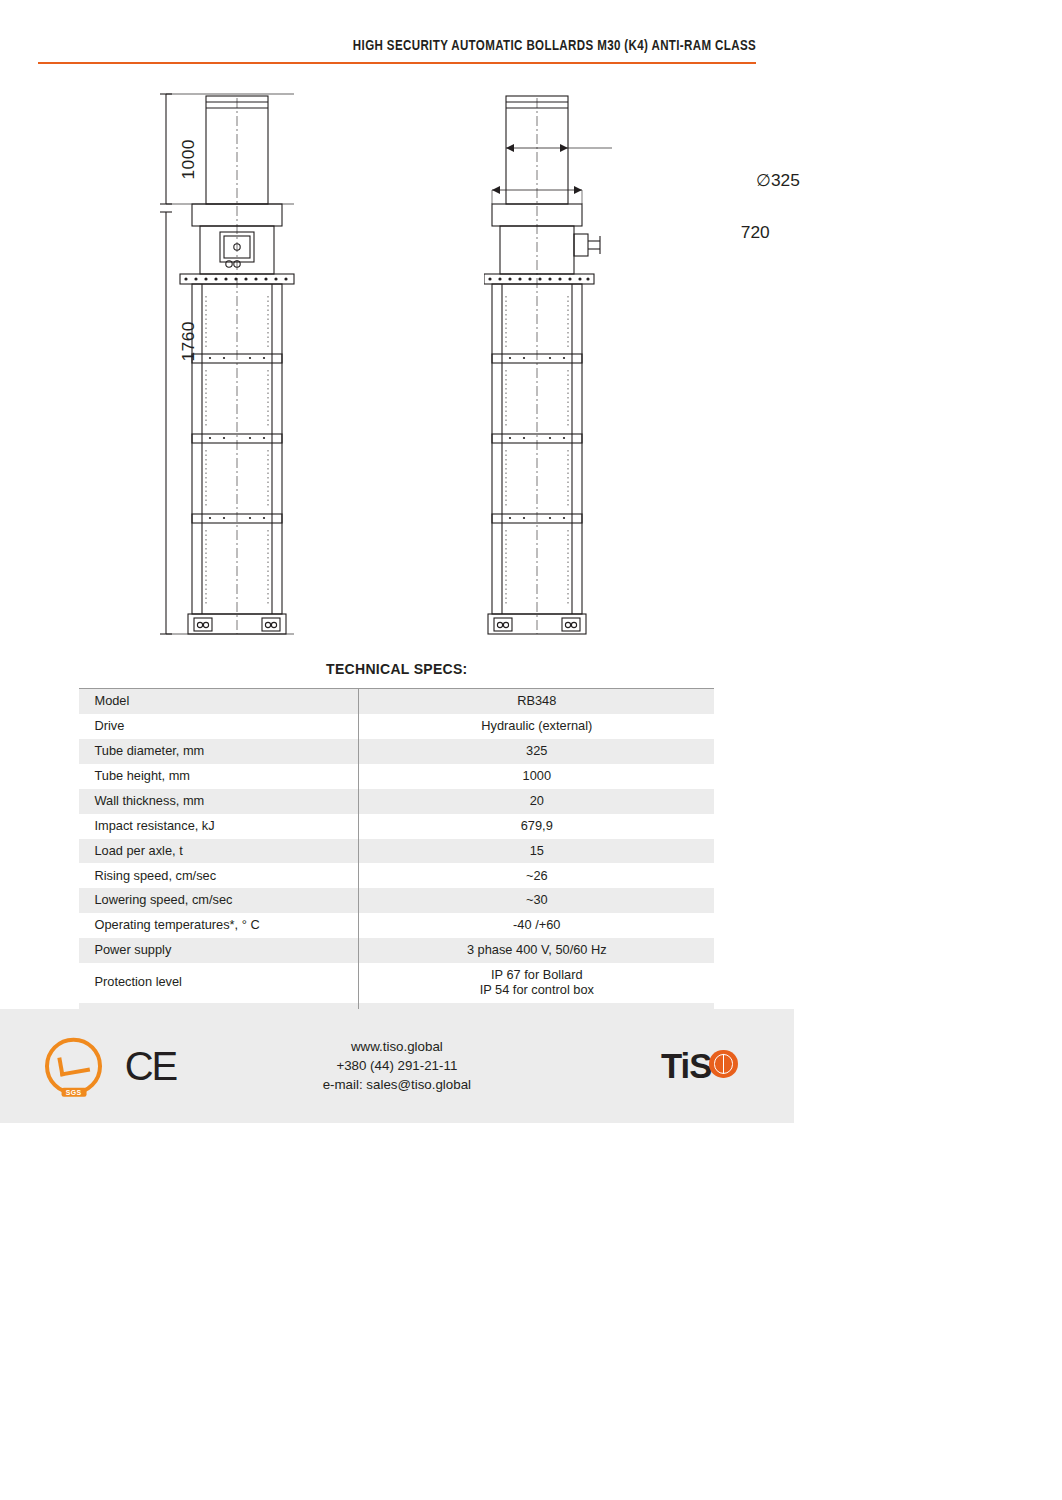HIGH SECURITY AUTOMATIC BOLLARDS M30 (K4) ANTI-RAM CLASS
1000
1760
∅325
720
TECHNICAL SPECS:
| Model | RB348 |
| Drive | Hydraulic (external) |
| Tube diameter, mm | 325 |
| Tube height, mm | 1000 |
| Wall thickness, mm | 20 |
| Impact resistance, kJ | 679,9 |
| Load per axle, t | 15 |
| Rising speed, cm/sec | ~26 |
| Lowering speed, cm/sec | ~30 |
| Operating temperatures*, ° C | -40 /+60 |
| Power supply | 3 phase 400 V, 50/60 Hz |
| Protection level | IP 67 for Bollard IP 54 for control box |
| Tube materials | Galvanized and powder coated tube (any RAL up on request) Stainless steel sleeve / casing up on request |
* for temperatures lower than -10° C use the heating device
for temperatures higher than +40° C use the cooler device
SGS
CE
www.tiso.global
+380 (44) 291-21-11
e-mail: sales@tiso.global
TiS